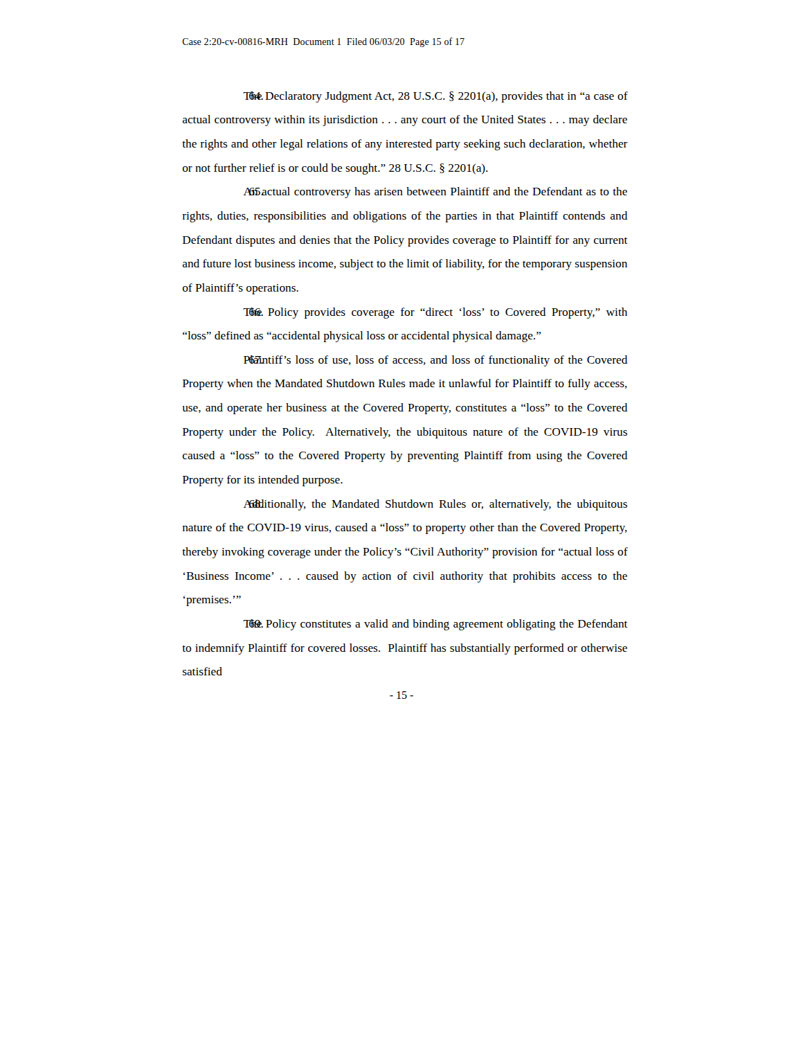Case 2:20-cv-00816-MRH Document 1 Filed 06/03/20 Page 15 of 17
64. The Declaratory Judgment Act, 28 U.S.C. § 2201(a), provides that in “a case of actual controversy within its jurisdiction . . . any court of the United States . . . may declare the rights and other legal relations of any interested party seeking such declaration, whether or not further relief is or could be sought.” 28 U.S.C. § 2201(a).
65. An actual controversy has arisen between Plaintiff and the Defendant as to the rights, duties, responsibilities and obligations of the parties in that Plaintiff contends and Defendant disputes and denies that the Policy provides coverage to Plaintiff for any current and future lost business income, subject to the limit of liability, for the temporary suspension of Plaintiff’s operations.
66. The Policy provides coverage for “direct ‘loss’ to Covered Property,” with “loss” defined as “accidental physical loss or accidental physical damage.”
67. Plaintiff’s loss of use, loss of access, and loss of functionality of the Covered Property when the Mandated Shutdown Rules made it unlawful for Plaintiff to fully access, use, and operate her business at the Covered Property, constitutes a “loss” to the Covered Property under the Policy. Alternatively, the ubiquitous nature of the COVID-19 virus caused a “loss” to the Covered Property by preventing Plaintiff from using the Covered Property for its intended purpose.
68. Additionally, the Mandated Shutdown Rules or, alternatively, the ubiquitous nature of the COVID-19 virus, caused a “loss” to property other than the Covered Property, thereby invoking coverage under the Policy’s “Civil Authority” provision for “actual loss of ‘Business Income’ . . . caused by action of civil authority that prohibits access to the ‘premises.’”
69. The Policy constitutes a valid and binding agreement obligating the Defendant to indemnify Plaintiff for covered losses. Plaintiff has substantially performed or otherwise satisfied
- 15 -